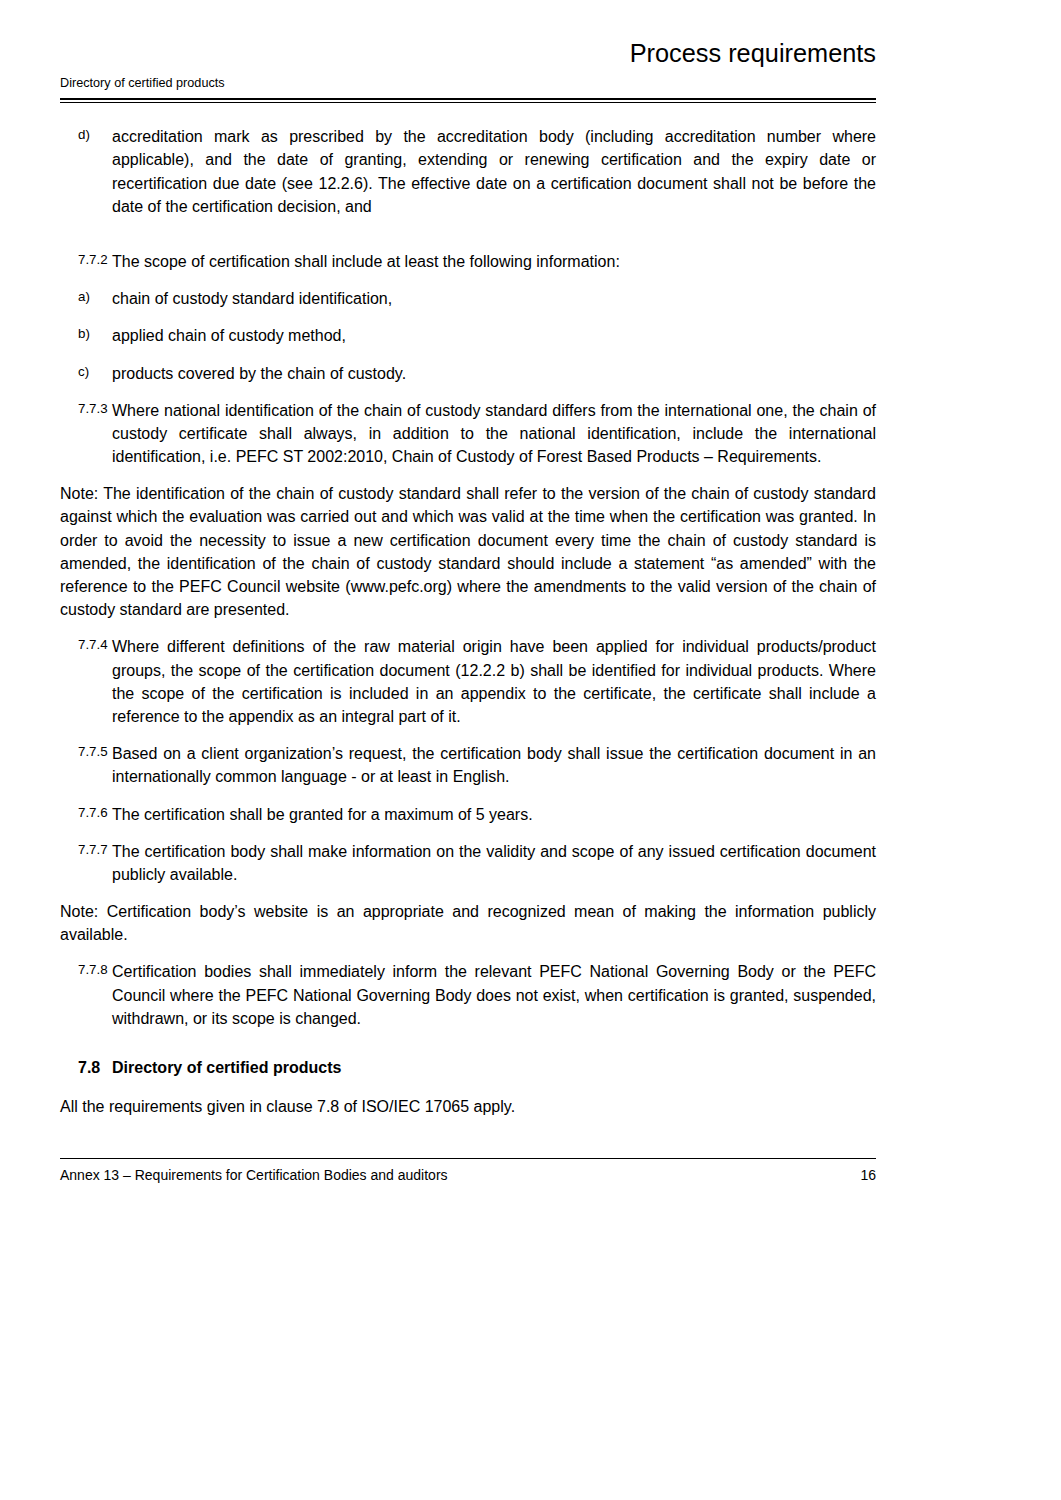Process requirements
Directory of certified products
d)
accreditation mark as prescribed by the accreditation body (including accreditation number where applicable), and the date of granting, extending or renewing certification and the expiry date or recertification due date (see 12.2.6). The effective date on a certification document shall not be before the date of the certification decision, and
7.7.2
The scope of certification shall include at least the following information:
a)
chain of custody standard identification,
b)
applied chain of custody method,
c)
products covered by the chain of custody.
7.7.3
Where national identification of the chain of custody standard differs from the international one, the chain of custody certificate shall always, in addition to the national identification, include the international identification, i.e. PEFC ST 2002:2010, Chain of Custody of Forest Based Products – Requirements.
Note: The identification of the chain of custody standard shall refer to the version of the chain of custody standard against which the evaluation was carried out and which was valid at the time when the certification was granted. In order to avoid the necessity to issue a new certification document every time the chain of custody standard is amended, the identification of the chain of custody standard should include a statement “as amended” with the reference to the PEFC Council website (www.pefc.org) where the amendments to the valid version of the chain of custody standard are presented.
7.7.4
Where different definitions of the raw material origin have been applied for individual products/product groups, the scope of the certification document (12.2.2 b) shall be identified for individual products. Where the scope of the certification is included in an appendix to the certificate, the certificate shall include a reference to the appendix as an integral part of it.
7.7.5
Based on a client organization’s request, the certification body shall issue the certification document in an internationally common language - or at least in English.
7.7.6
The certification shall be granted for a maximum of 5 years.
7.7.7
The certification body shall make information on the validity and scope of any issued certification document publicly available.
Note: Certification body’s website is an appropriate and recognized mean of making the information publicly available.
7.7.8
Certification bodies shall immediately inform the relevant PEFC National Governing Body or the PEFC Council where the PEFC National Governing Body does not exist, when certification is granted, suspended, withdrawn, or its scope is changed.
7.8
Directory of certified products
All the requirements given in clause 7.8 of ISO/IEC 17065 apply.
Annex 13 – Requirements for Certification Bodies and auditors
16